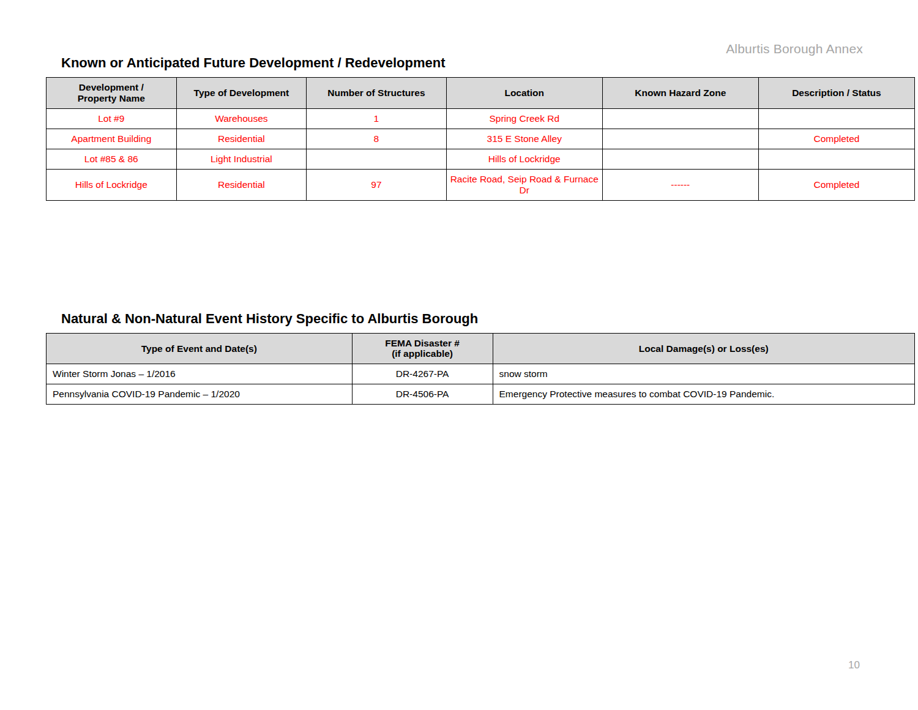Alburtis Borough Annex
Known or Anticipated Future Development / Redevelopment
| Development / Property Name | Type of Development | Number of Structures | Location | Known Hazard Zone | Description / Status |
| --- | --- | --- | --- | --- | --- |
| Lot #9 | Warehouses | 1 | Spring Creek Rd | | |
| Apartment Building | Residential | 8 | 315 E Stone Alley | | Completed |
| Lot #85 & 86 | Light Industrial | | Hills of Lockridge | | |
| Hills of Lockridge | Residential | 97 | Racite Road, Seip Road & Furnace Dr | ------ | Completed |
Natural & Non-Natural Event History Specific to Alburtis Borough
| Type of Event and Date(s) | FEMA Disaster # (if applicable) | Local Damage(s) or Loss(es) |
| --- | --- | --- |
| Winter Storm Jonas – 1/2016 | DR-4267-PA | snow storm |
| Pennsylvania COVID-19 Pandemic – 1/2020 | DR-4506-PA | Emergency Protective measures to combat COVID-19 Pandemic. |
10